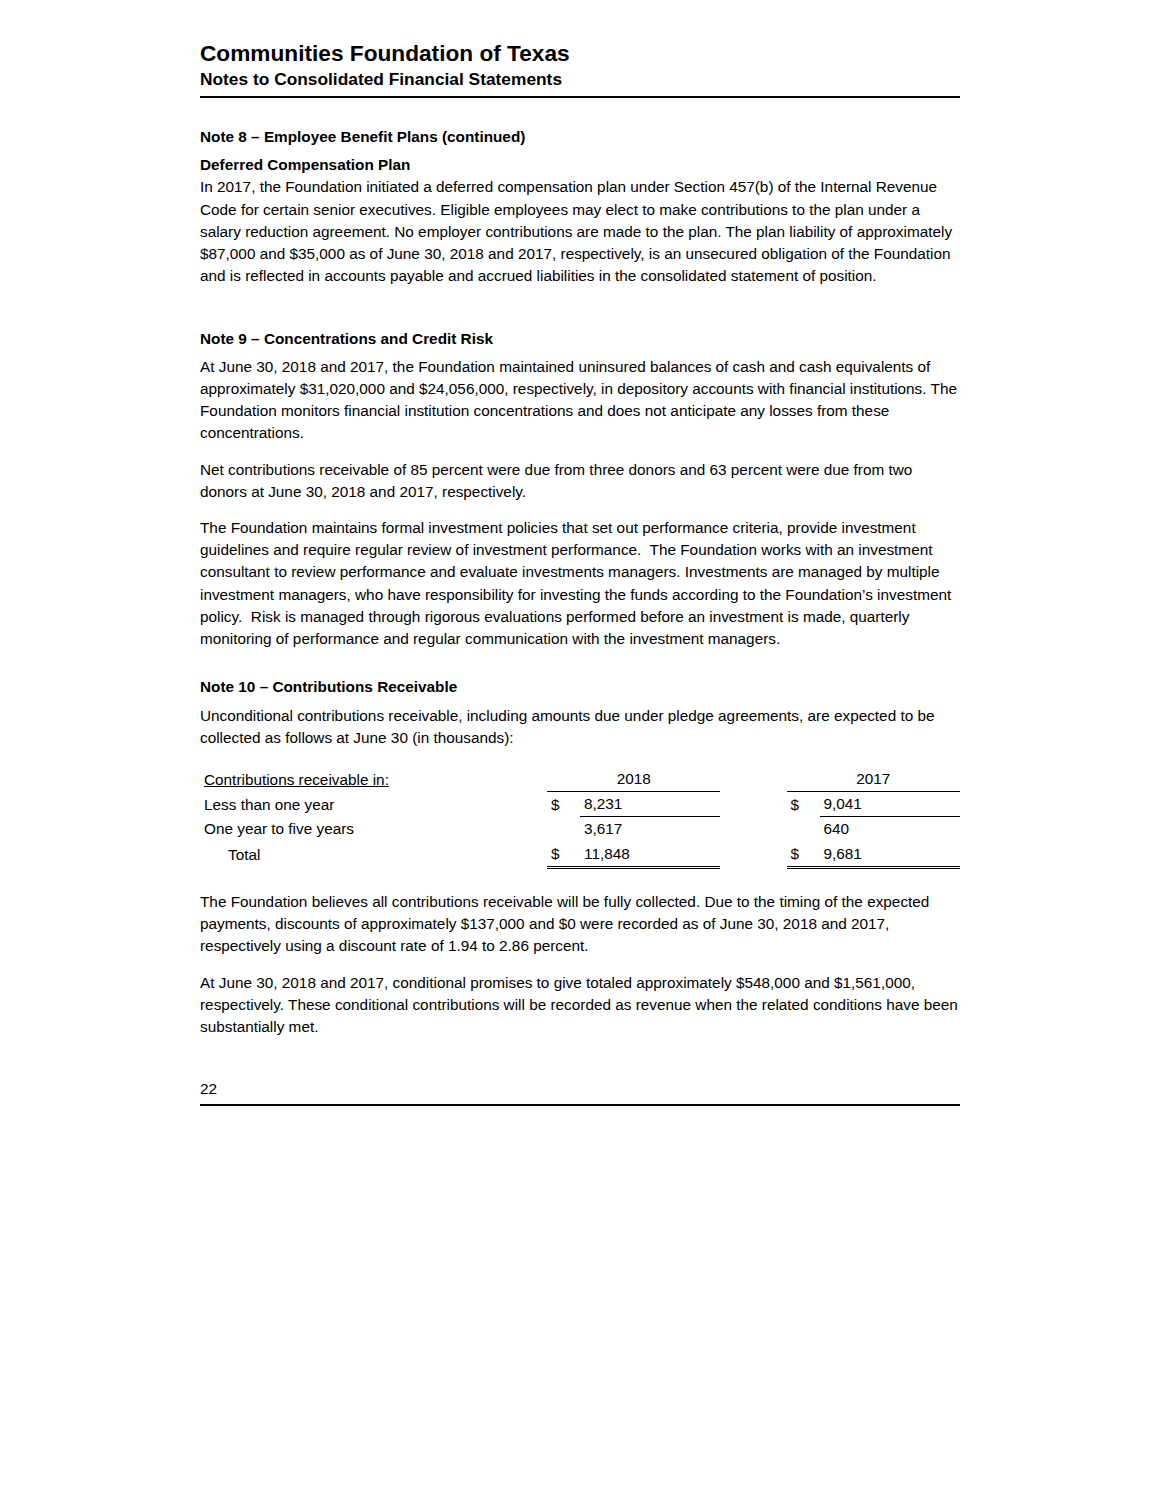Communities Foundation of Texas
Notes to Consolidated Financial Statements
Note 8 – Employee Benefit Plans (continued)
Deferred Compensation Plan
In 2017, the Foundation initiated a deferred compensation plan under Section 457(b) of the Internal Revenue Code for certain senior executives. Eligible employees may elect to make contributions to the plan under a salary reduction agreement. No employer contributions are made to the plan. The plan liability of approximately $87,000 and $35,000 as of June 30, 2018 and 2017, respectively, is an unsecured obligation of the Foundation and is reflected in accounts payable and accrued liabilities in the consolidated statement of position.
Note 9 – Concentrations and Credit Risk
At June 30, 2018 and 2017, the Foundation maintained uninsured balances of cash and cash equivalents of approximately $31,020,000 and $24,056,000, respectively, in depository accounts with financial institutions. The Foundation monitors financial institution concentrations and does not anticipate any losses from these concentrations.
Net contributions receivable of 85 percent were due from three donors and 63 percent were due from two donors at June 30, 2018 and 2017, respectively.
The Foundation maintains formal investment policies that set out performance criteria, provide investment guidelines and require regular review of investment performance. The Foundation works with an investment consultant to review performance and evaluate investments managers. Investments are managed by multiple investment managers, who have responsibility for investing the funds according to the Foundation’s investment policy. Risk is managed through rigorous evaluations performed before an investment is made, quarterly monitoring of performance and regular communication with the investment managers.
Note 10 – Contributions Receivable
Unconditional contributions receivable, including amounts due under pledge agreements, are expected to be collected as follows at June 30 (in thousands):
| Contributions receivable in: | 2018 | | 2017 |
| --- | --- | --- | --- |
| Less than one year | $ | 8,231 | | $ | 9,041 |
| One year to five years | | 3,617 | | | 640 |
| Total | $ | 11,848 | | $ | 9,681 |
The Foundation believes all contributions receivable will be fully collected. Due to the timing of the expected payments, discounts of approximately $137,000 and $0 were recorded as of June 30, 2018 and 2017, respectively using a discount rate of 1.94 to 2.86 percent.
At June 30, 2018 and 2017, conditional promises to give totaled approximately $548,000 and $1,561,000, respectively. These conditional contributions will be recorded as revenue when the related conditions have been substantially met.
22